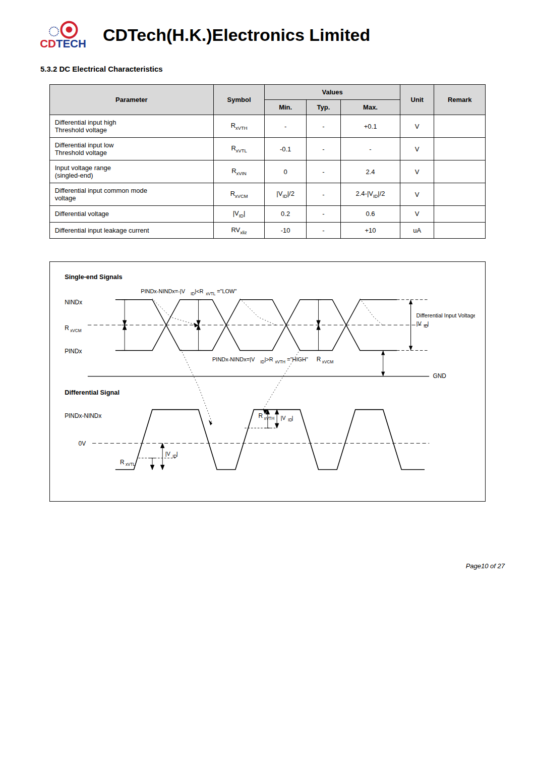◌⦿
CD TECH
CDTech(H.K.)Electronics Limited
5.3.2 DC Electrical Characteristics
| Parameter | Symbol | Values | Unit | Remark |
| --- | --- | --- | --- | --- |
| Min. | Typ. | Max. |
| Differential input high Threshold voltage | R xVTH | - | - | +0.1 | V | |
| Differential input low Threshold voltage | R xVTL | -0.1 | - | - | V | |
| Input voltage range (singled-end) | R xVIN | 0 | - | 2.4 | V | |
| Differential input common mode voltage | R xVCM | /V ID //2 | - | 2.4-/V ID //2 | V | |
| Differential voltage | /V ID / | 0.2 | - | 0.6 | V | |
| Differential input leakage current | RV xliz | -10 | - | +10 | uA | |
Single-end Signals PINDx-NINDx=-|V ID |<R xVTL ="LOW" NINDx R xVCM PINDx Differential Input Voltage |V ID | PINDx-NINDx=|V ID |>R xVTH ="HIGH" R xVCM GND Differential Signal PINDx-NINDx 0V R xVTH |V ID | R xVTL |V ID |
Page10 of 27